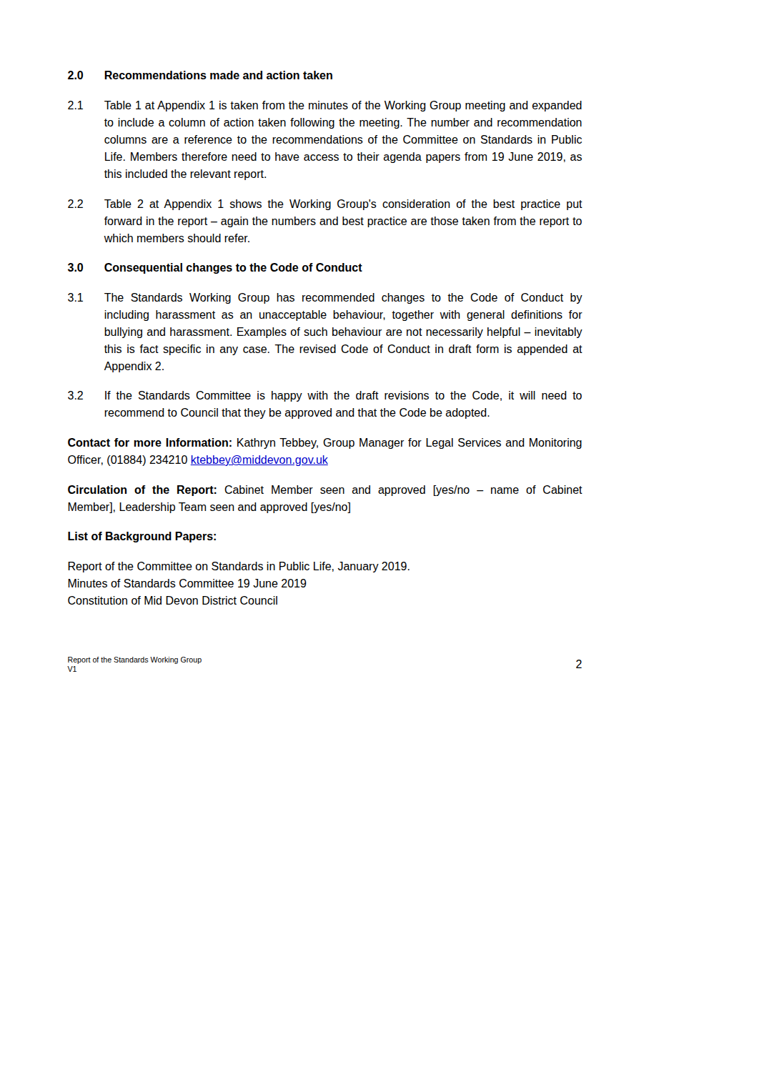2.0
Recommendations made and action taken
2.1
Table 1 at Appendix 1 is taken from the minutes of the Working Group meeting and expanded to include a column of action taken following the meeting. The number and recommendation columns are a reference to the recommendations of the Committee on Standards in Public Life. Members therefore need to have access to their agenda papers from 19 June 2019, as this included the relevant report.
2.2
Table 2 at Appendix 1 shows the Working Group's consideration of the best practice put forward in the report – again the numbers and best practice are those taken from the report to which members should refer.
3.0
Consequential changes to the Code of Conduct
3.1
The Standards Working Group has recommended changes to the Code of Conduct by including harassment as an unacceptable behaviour, together with general definitions for bullying and harassment. Examples of such behaviour are not necessarily helpful – inevitably this is fact specific in any case. The revised Code of Conduct in draft form is appended at Appendix 2.
3.2
If the Standards Committee is happy with the draft revisions to the Code, it will need to recommend to Council that they be approved and that the Code be adopted.
Contact for more Information: Kathryn Tebbey, Group Manager for Legal Services and Monitoring Officer, (01884) 234210 ktebbey@middevon.gov.uk
Circulation of the Report: Cabinet Member seen and approved [yes/no – name of Cabinet Member], Leadership Team seen and approved [yes/no]
List of Background Papers:
Report of the Committee on Standards in Public Life, January 2019.
Minutes of Standards Committee 19 June 2019
Constitution of Mid Devon District Council
Report of the Standards Working Group
V1
2